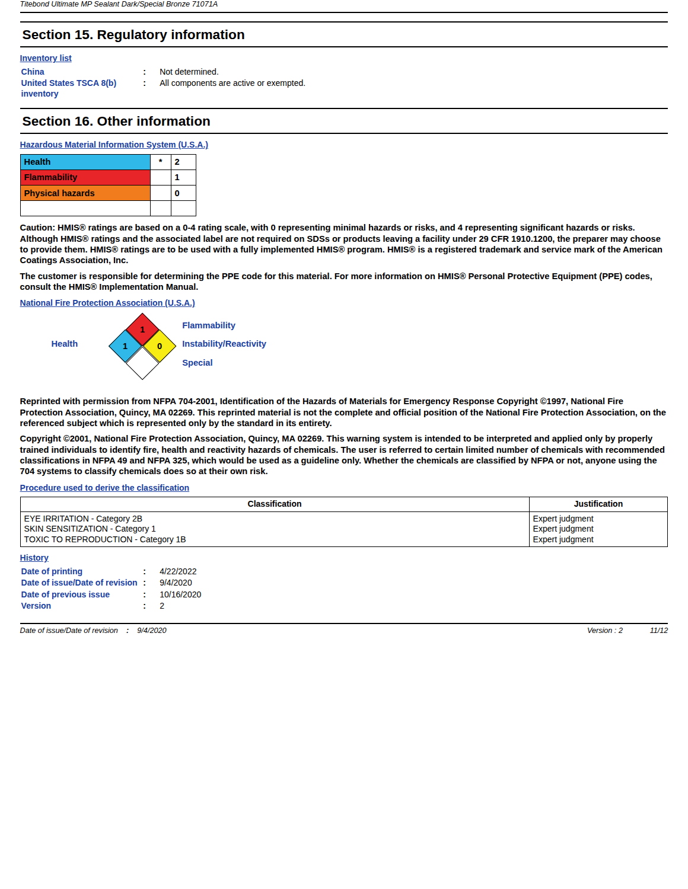Titebond Ultimate MP Sealant Dark/Special Bronze 71071A
Section 15. Regulatory information
Inventory list
| China | : | Not determined. |
| United States TSCA 8(b) inventory | : | All components are active or exempted. |
Section 16. Other information
Hazardous Material Information System (U.S.A.)
| Health | * | 2 |
| Flammability | | 1 |
| Physical hazards | | 0 |
Caution: HMIS® ratings are based on a 0-4 rating scale, with 0 representing minimal hazards or risks, and 4 representing significant hazards or risks. Although HMIS® ratings and the associated label are not required on SDSs or products leaving a facility under 29 CFR 1910.1200, the preparer may choose to provide them. HMIS® ratings are to be used with a fully implemented HMIS® program. HMIS® is a registered trademark and service mark of the American Coatings Association, Inc.
The customer is responsible for determining the PPE code for this material. For more information on HMIS® Personal Protective Equipment (PPE) codes, consult the HMIS® Implementation Manual.
National Fire Protection Association (U.S.A.)
1
1
0
Flammability
Health
Instability/Reactivity
Special
Reprinted with permission from NFPA 704-2001, Identification of the Hazards of Materials for Emergency Response Copyright ©1997, National Fire Protection Association, Quincy, MA 02269. This reprinted material is not the complete and official position of the National Fire Protection Association, on the referenced subject which is represented only by the standard in its entirety.
Copyright ©2001, National Fire Protection Association, Quincy, MA 02269. This warning system is intended to be interpreted and applied only by properly trained individuals to identify fire, health and reactivity hazards of chemicals. The user is referred to certain limited number of chemicals with recommended classifications in NFPA 49 and NFPA 325, which would be used as a guideline only. Whether the chemicals are classified by NFPA or not, anyone using the 704 systems to classify chemicals does so at their own risk.
Procedure used to derive the classification
| Classification | Justification |
| --- | --- |
| EYE IRRITATION - Category 2B SKIN SENSITIZATION - Category 1 TOXIC TO REPRODUCTION - Category 1B | Expert judgment Expert judgment Expert judgment |
History
| Date of printing | : | 4/22/2022 |
| Date of issue/Date of revision | : | 9/4/2020 |
| Date of previous issue | : | 10/16/2020 |
| Version | : | 2 |
Date of issue/Date of revision : 9/4/2020
Version : 2 11/12